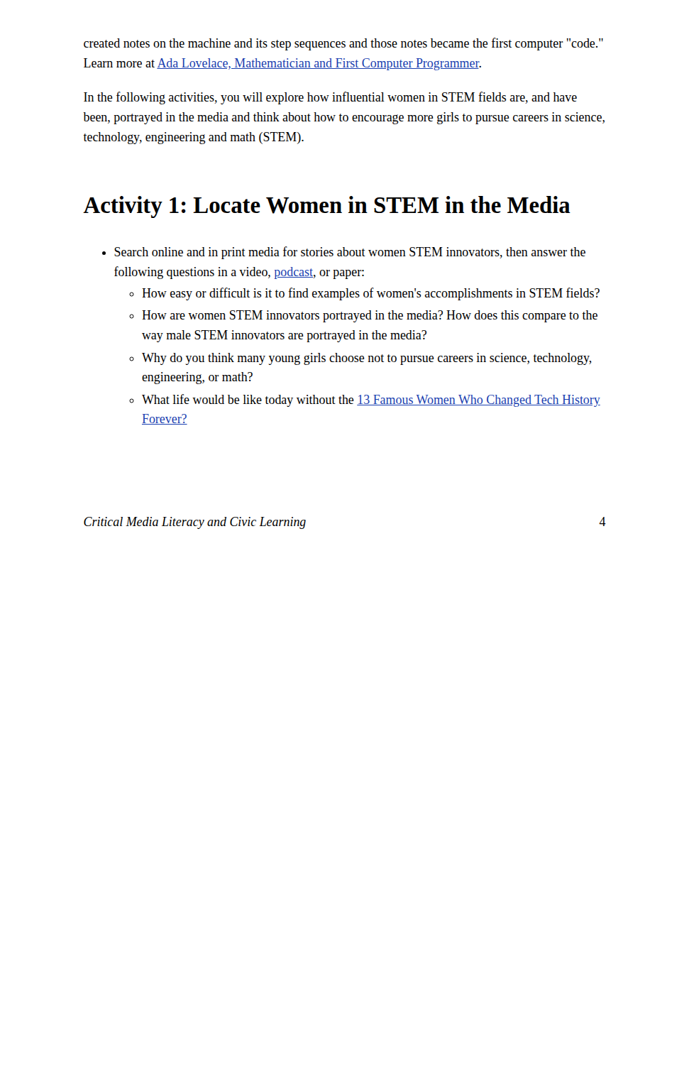created notes on the machine and its step sequences and those notes became the first computer "code." Learn more at Ada Lovelace, Mathematician and First Computer Programmer.
In the following activities, you will explore how influential women in STEM fields are, and have been, portrayed in the media and think about how to encourage more girls to pursue careers in science, technology, engineering and math (STEM).
Activity 1: Locate Women in STEM in the Media
Search online and in print media for stories about women STEM innovators, then answer the following questions in a video, podcast, or paper:
How easy or difficult is it to find examples of women's accomplishments in STEM fields?
How are women STEM innovators portrayed in the media? How does this compare to the way male STEM innovators are portrayed in the media?
Why do you think many young girls choose not to pursue careers in science, technology, engineering, or math?
What life would be like today without the 13 Famous Women Who Changed Tech History Forever?
Critical Media Literacy and Civic Learning 4